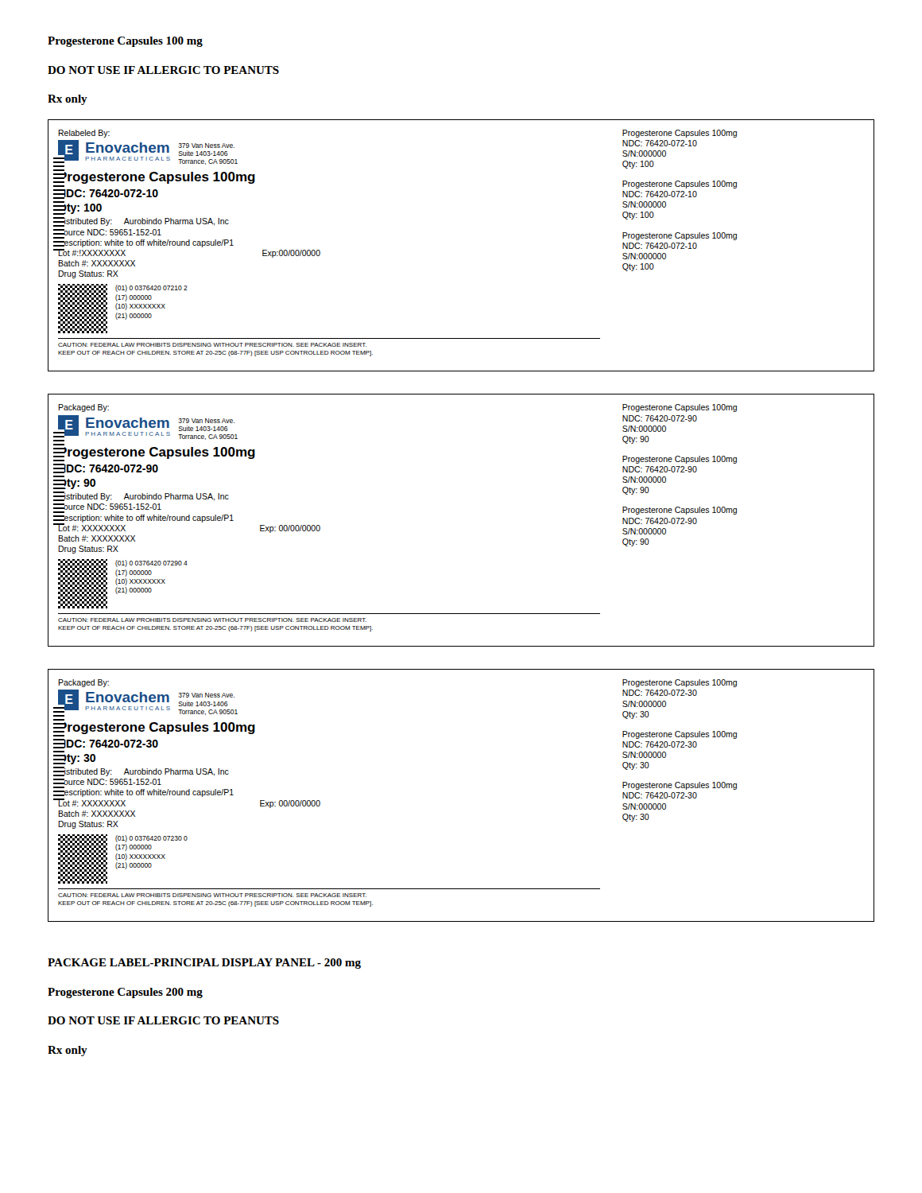Progesterone Capsules 100 mg
DO NOT USE IF ALLERGIC TO PEANUTS
Rx only
Relabeled By:
E
Enovachem
PHARMACEUTICALS
379 Van Ness Ave.
Suite 1403-1406
Torrance, CA 90501
Progesterone Capsules 100mg
NDC: 76420-072-10
Qty: 100
Distributed By: Aurobindo Pharma USA, Inc
Source NDC: 59651-152-01
Description: white to off white/round capsule/P1
Lot #:!XXXXXXXX Exp:00/00/0000
Batch #: XXXXXXXX
Drug Status: RX
(01) 0 0376420 07210 2
(17) 000000
(10) XXXXXXXX
(21) 000000
CAUTION: FEDERAL LAW PROHIBITS DISPENSING WITHOUT PRESCRIPTION. SEE PACKAGE INSERT.
KEEP OUT OF REACH OF CHILDREN. STORE AT 20-25C (68-77F) [SEE USP CONTROLLED ROOM TEMP].
Progesterone Capsules 100mg
NDC: 76420-072-10
S/N:000000
Qty: 100
Progesterone Capsules 100mg
NDC: 76420-072-10
S/N:000000
Qty: 100
Progesterone Capsules 100mg
NDC: 76420-072-10
S/N:000000
Qty: 100
Packaged By:
E
Enovachem
PHARMACEUTICALS
379 Van Ness Ave.
Suite 1403-1406
Torrance, CA 90501
Progesterone Capsules 100mg
NDC: 76420-072-90
Qty: 90
Distributed By: Aurobindo Pharma USA, Inc
Source NDC: 59651-152-01
Description: white to off white/round capsule/P1
Lot #: XXXXXXXX Exp: 00/00/0000
Batch #: XXXXXXXX
Drug Status: RX
(01) 0 0376420 07290 4
(17) 000000
(10) XXXXXXXX
(21) 000000
CAUTION: FEDERAL LAW PROHIBITS DISPENSING WITHOUT PRESCRIPTION. SEE PACKAGE INSERT.
KEEP OUT OF REACH OF CHILDREN. STORE AT 20-25C (68-77F) [SEE USP CONTROLLED ROOM TEMP].
Progesterone Capsules 100mg
NDC: 76420-072-90
S/N:000000
Qty: 90
Progesterone Capsules 100mg
NDC: 76420-072-90
S/N:000000
Qty: 90
Progesterone Capsules 100mg
NDC: 76420-072-90
S/N:000000
Qty: 90
Packaged By:
E
Enovachem
PHARMACEUTICALS
379 Van Ness Ave.
Suite 1403-1406
Torrance, CA 90501
Progesterone Capsules 100mg
NDC: 76420-072-30
Qty: 30
Distributed By: Aurobindo Pharma USA, Inc
Source NDC: 59651-152-01
Description: white to off white/round capsule/P1
Lot #: XXXXXXXX Exp: 00/00/0000
Batch #: XXXXXXXX
Drug Status: RX
(01) 0 0376420 07230 0
(17) 000000
(10) XXXXXXXX
(21) 000000
CAUTION: FEDERAL LAW PROHIBITS DISPENSING WITHOUT PRESCRIPTION. SEE PACKAGE INSERT.
KEEP OUT OF REACH OF CHILDREN. STORE AT 20-25C (68-77F) [SEE USP CONTROLLED ROOM TEMP].
Progesterone Capsules 100mg
NDC: 76420-072-30
S/N:000000
Qty: 30
Progesterone Capsules 100mg
NDC: 76420-072-30
S/N:000000
Qty: 30
Progesterone Capsules 100mg
NDC: 76420-072-30
S/N:000000
Qty: 30
PACKAGE LABEL-PRINCIPAL DISPLAY PANEL - 200 mg
Progesterone Capsules 200 mg
DO NOT USE IF ALLERGIC TO PEANUTS
Rx only